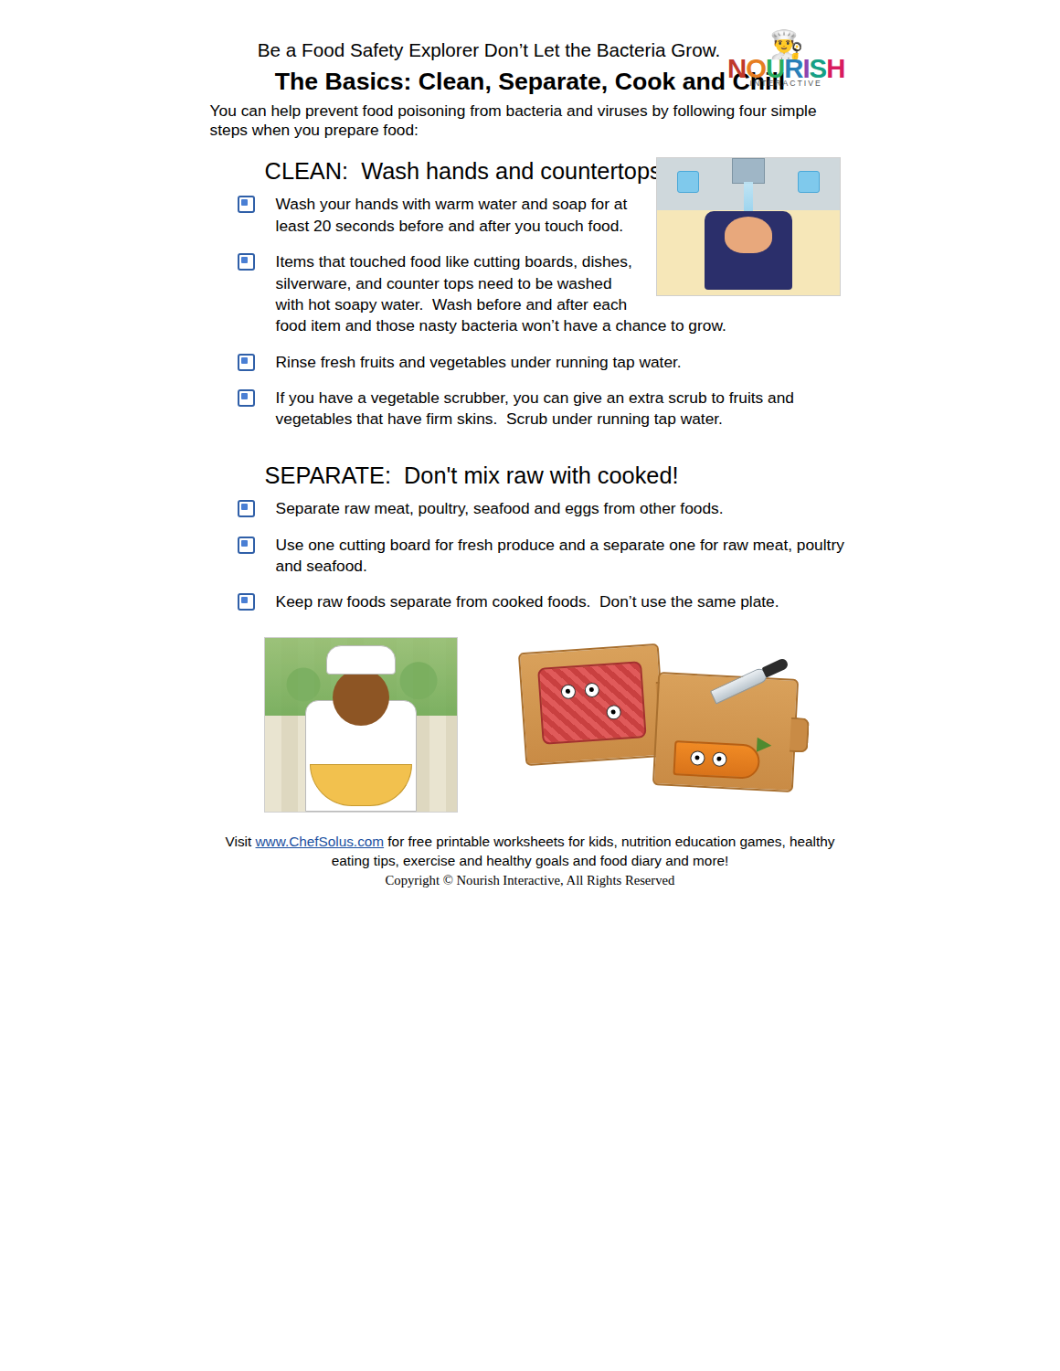👨‍🍳
NOURISH
INTERACTIVE
Be a Food Safety Explorer Don’t Let the Bacteria Grow.
The Basics: Clean, Separate, Cook and Chill
You can help prevent food poisoning from bacteria and viruses by following four simple steps when you prepare food:
CLEAN: Wash hands and countertops oftens
Wash your hands with warm water and soap for at least 20 seconds before and after you touch food.
Items that touched food like cutting boards, dishes, silverware, and counter tops need to be washed with hot soapy water. Wash before and after each food item and those nasty bacteria won’t have a chance to grow.
Rinse fresh fruits and vegetables under running tap water.
If you have a vegetable scrubber, you can give an extra scrub to fruits and vegetables that have firm skins. Scrub under running tap water.
SEPARATE: Don't mix raw with cooked!
Separate raw meat, poultry, seafood and eggs from other foods.
Use one cutting board for fresh produce and a separate one for raw meat, poultry and seafood.
Keep raw foods separate from cooked foods. Don’t use the same plate.
Visit www.ChefSolus.com for free printable worksheets for kids, nutrition education games, healthy eating tips, exercise and healthy goals and food diary and more!
Copyright © Nourish Interactive, All Rights Reserved